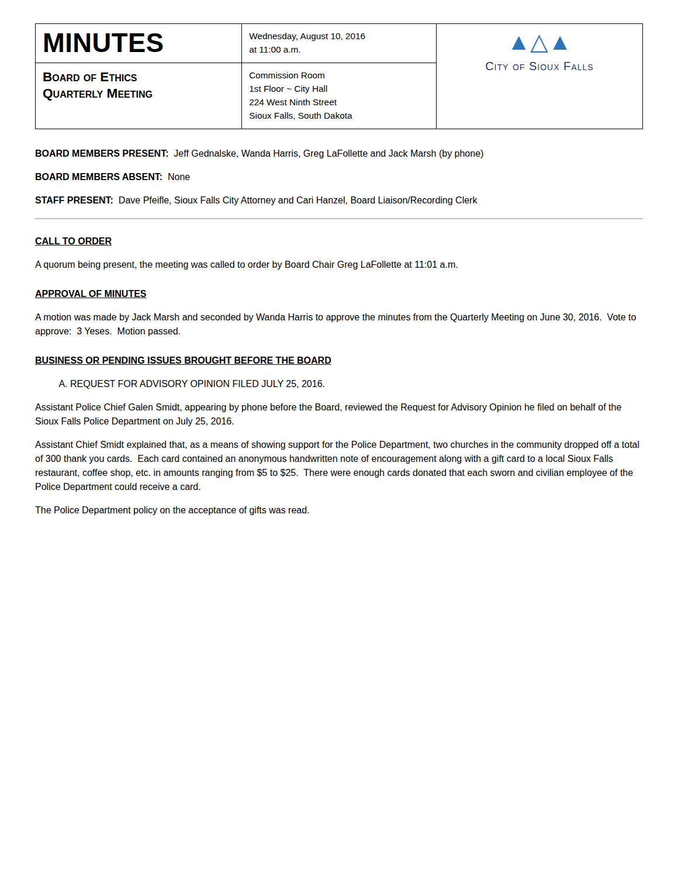| MINUTES | Wednesday, August 10, 2016 at 11:00 a.m. | ▲△▲ City of Sioux Falls |
| Board of Ethics Quarterly Meeting | Commission Room 1st Floor ~ City Hall 224 West Ninth Street Sioux Falls, South Dakota |
BOARD MEMBERS PRESENT: Jeff Gednalske, Wanda Harris, Greg LaFollette and Jack Marsh (by phone)
BOARD MEMBERS ABSENT: None
STAFF PRESENT: Dave Pfeifle, Sioux Falls City Attorney and Cari Hanzel, Board Liaison/Recording Clerk
CALL TO ORDER
A quorum being present, the meeting was called to order by Board Chair Greg LaFollette at 11:01 a.m.
APPROVAL OF MINUTES
A motion was made by Jack Marsh and seconded by Wanda Harris to approve the minutes from the Quarterly Meeting on June 30, 2016. Vote to approve: 3 Yeses. Motion passed.
BUSINESS OR PENDING ISSUES BROUGHT BEFORE THE BOARD
REQUEST FOR ADVISORY OPINION FILED JULY 25, 2016.
Assistant Police Chief Galen Smidt, appearing by phone before the Board, reviewed the Request for Advisory Opinion he filed on behalf of the Sioux Falls Police Department on July 25, 2016.
Assistant Chief Smidt explained that, as a means of showing support for the Police Department, two churches in the community dropped off a total of 300 thank you cards. Each card contained an anonymous handwritten note of encouragement along with a gift card to a local Sioux Falls restaurant, coffee shop, etc. in amounts ranging from $5 to $25. There were enough cards donated that each sworn and civilian employee of the Police Department could receive a card.
The Police Department policy on the acceptance of gifts was read.